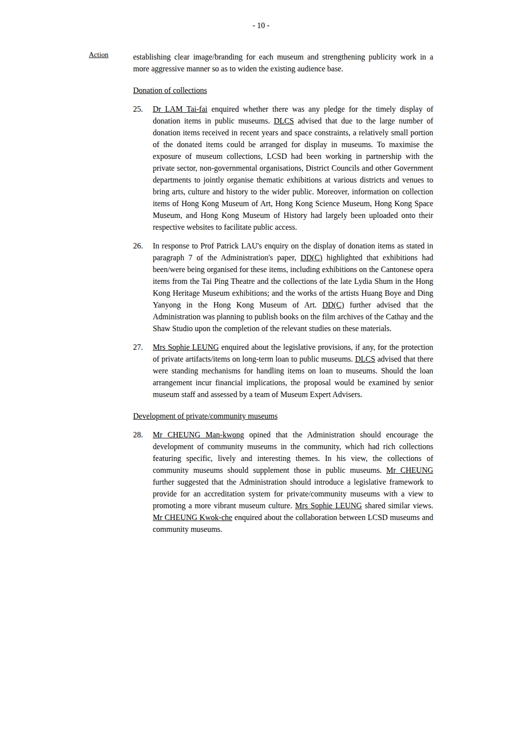- 10 -
Action
establishing clear image/branding for each museum and strengthening publicity work in a more aggressive manner so as to widen the existing audience base.
Donation of collections
25.
Dr LAM Tai-fai enquired whether there was any pledge for the timely display of donation items in public museums. DLCS advised that due to the large number of donation items received in recent years and space constraints, a relatively small portion of the donated items could be arranged for display in museums. To maximise the exposure of museum collections, LCSD had been working in partnership with the private sector, non-governmental organisations, District Councils and other Government departments to jointly organise thematic exhibitions at various districts and venues to bring arts, culture and history to the wider public. Moreover, information on collection items of Hong Kong Museum of Art, Hong Kong Science Museum, Hong Kong Space Museum, and Hong Kong Museum of History had largely been uploaded onto their respective websites to facilitate public access.
26.
In response to Prof Patrick LAU's enquiry on the display of donation items as stated in paragraph 7 of the Administration's paper, DD(C) highlighted that exhibitions had been/were being organised for these items, including exhibitions on the Cantonese opera items from the Tai Ping Theatre and the collections of the late Lydia Shum in the Hong Kong Heritage Museum exhibitions; and the works of the artists Huang Boye and Ding Yanyong in the Hong Kong Museum of Art. DD(C) further advised that the Administration was planning to publish books on the film archives of the Cathay and the Shaw Studio upon the completion of the relevant studies on these materials.
27.
Mrs Sophie LEUNG enquired about the legislative provisions, if any, for the protection of private artifacts/items on long-term loan to public museums. DLCS advised that there were standing mechanisms for handling items on loan to museums. Should the loan arrangement incur financial implications, the proposal would be examined by senior museum staff and assessed by a team of Museum Expert Advisers.
Development of private/community museums
28.
Mr CHEUNG Man-kwong opined that the Administration should encourage the development of community museums in the community, which had rich collections featuring specific, lively and interesting themes. In his view, the collections of community museums should supplement those in public museums. Mr CHEUNG further suggested that the Administration should introduce a legislative framework to provide for an accreditation system for private/community museums with a view to promoting a more vibrant museum culture. Mrs Sophie LEUNG shared similar views. Mr CHEUNG Kwok-che enquired about the collaboration between LCSD museums and community museums.